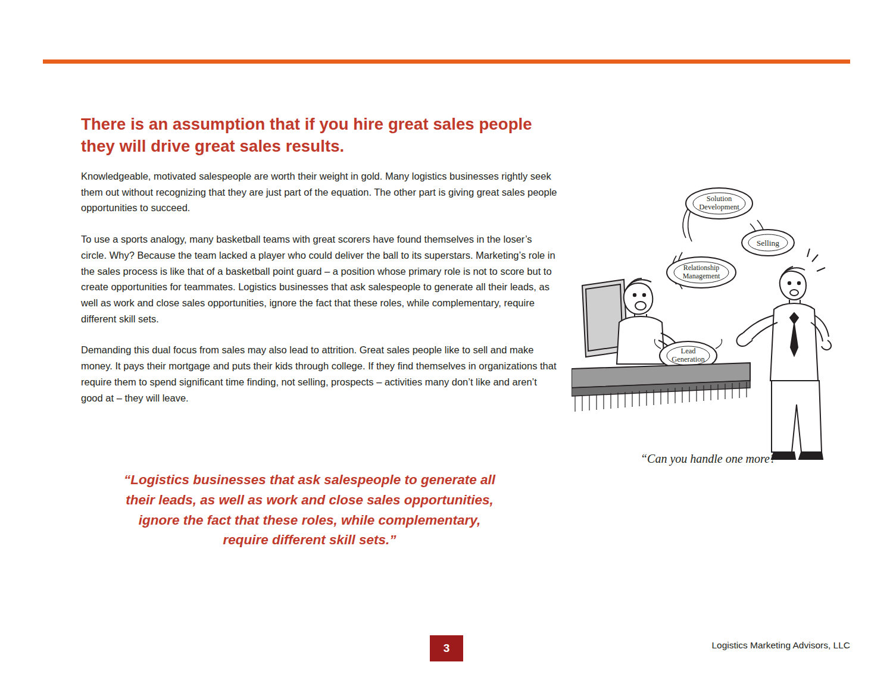There is an assumption that if you hire great sales people
they will drive great sales results.
Knowledgeable, motivated salespeople are worth their weight in gold. Many logistics businesses rightly seek them out without recognizing that they are just part of the equation. The other part is giving great sales people opportunities to succeed.
To use a sports analogy, many basketball teams with great scorers have found themselves in the loser’s circle. Why? Because the team lacked a player who could deliver the ball to its superstars. Marketing’s role in the sales process is like that of a basketball point guard – a position whose primary role is not to score but to create opportunities for teammates. Logistics businesses that ask salespeople to generate all their leads, as well as work and close sales opportunities, ignore the fact that these roles, while complementary, require different skill sets.
Demanding this dual focus from sales may also lead to attrition. Great sales people like to sell and make money. It pays their mortgage and puts their kids through college. If they find themselves in organizations that require them to spend significant time finding, not selling, prospects – activities many don’t like and aren’t good at – they will leave.
“Logistics businesses that ask salespeople to generate all their leads, as well as work and close sales opportunities, ignore the fact that these roles, while complementary, require different skill sets.”
Cartoon of plate spinning: Lead Generation, Solution Development, Selling, Relationship Management Solution Development Selling Relationship Management Lead Generation
“Can you handle one more?”
3
Logistics Marketing Advisors, LLC